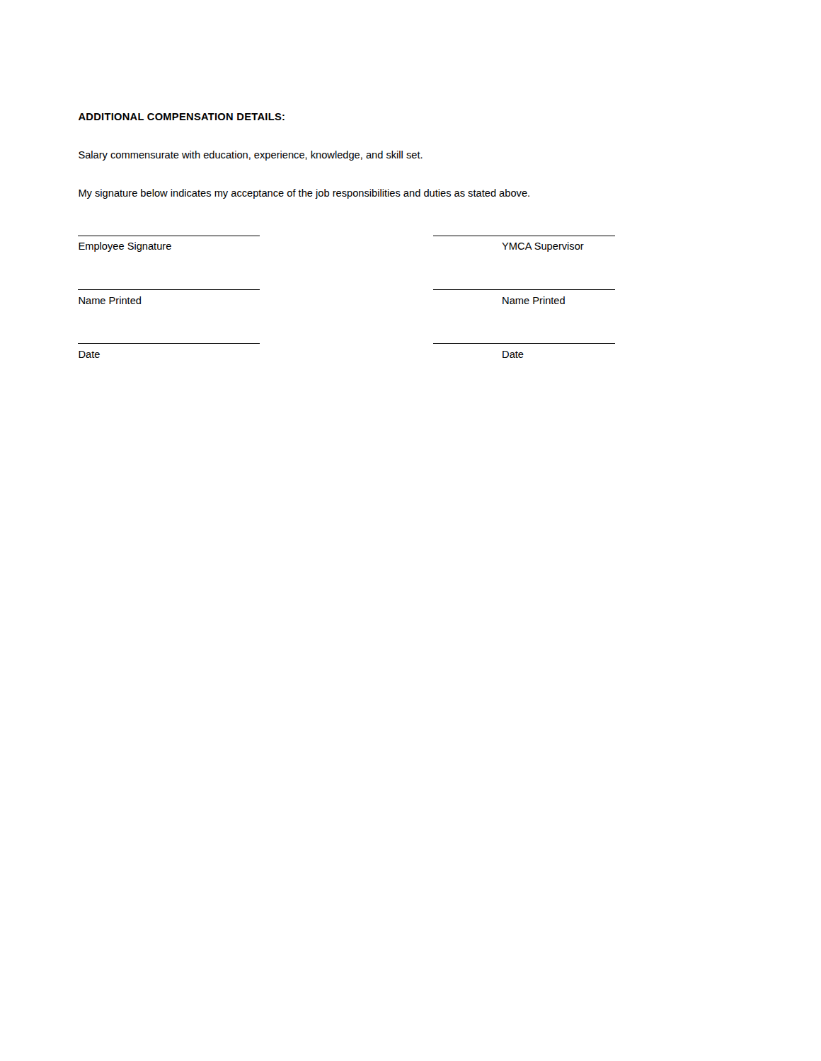ADDITIONAL COMPENSATION DETAILS:
Salary commensurate with education, experience, knowledge, and skill set.
My signature below indicates my acceptance of the job responsibilities and duties as stated above.
| Employee Signature | YMCA Supervisor |
| Name Printed | Name Printed |
| Date | Date |